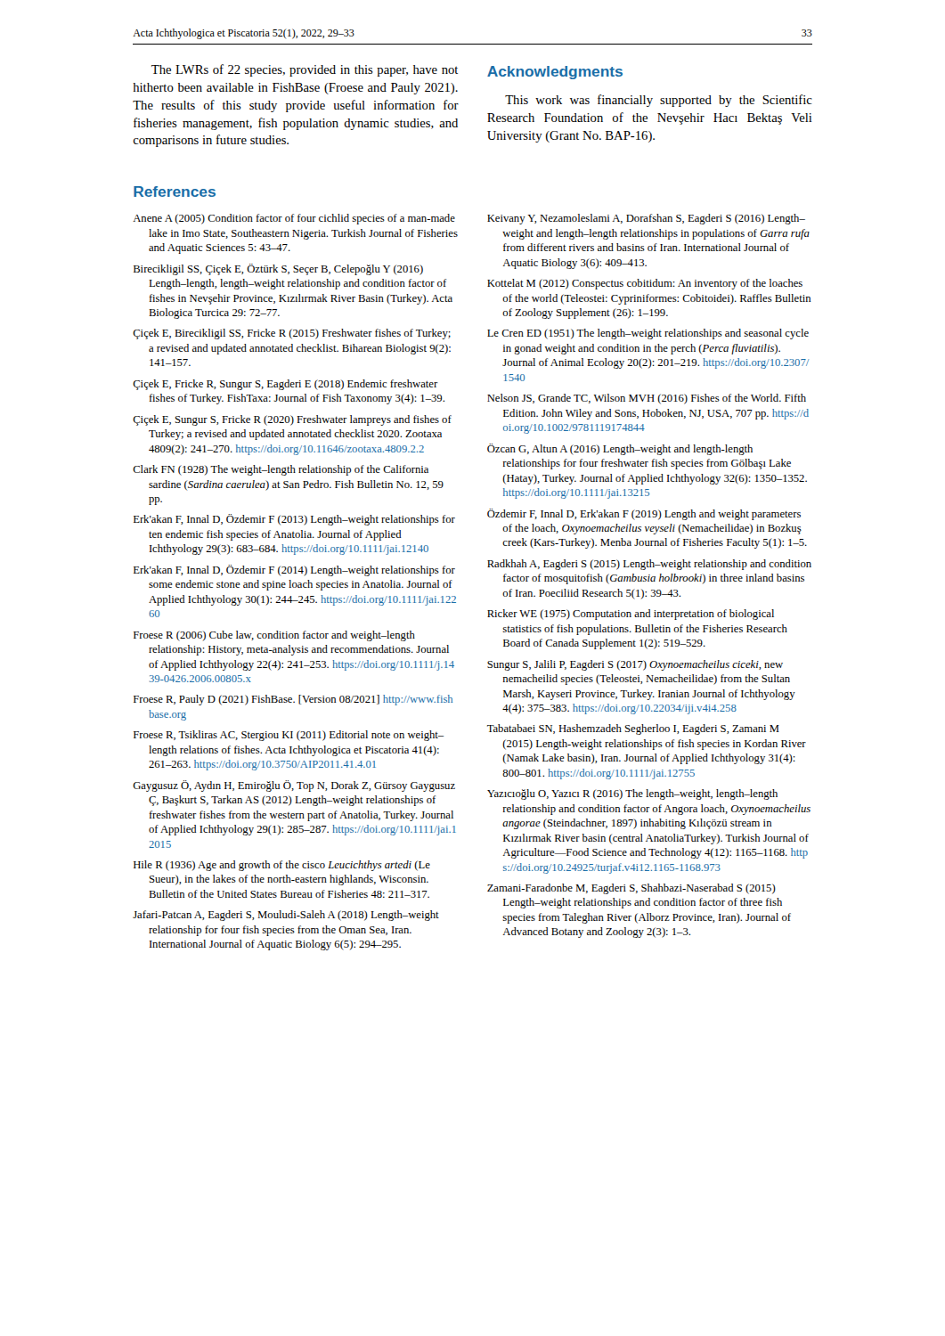Acta Ichthyologica et Piscatoria 52(1), 2022, 29–33 33
The LWRs of 22 species, provided in this paper, have not hitherto been available in FishBase (Froese and Pauly 2021). The results of this study provide useful information for fisheries management, fish population dynamic studies, and comparisons in future studies.
Acknowledgments
This work was financially supported by the Scientific Research Foundation of the Nevşehir Hacı Bektaş Veli University (Grant No. BAP-16).
References
Anene A (2005) Condition factor of four cichlid species of a man-made lake in Imo State, Southeastern Nigeria. Turkish Journal of Fisheries and Aquatic Sciences 5: 43–47.
Birecikligil SS, Çiçek E, Öztürk S, Seçer B, Celepoğlu Y (2016) Length–length, length–weight relationship and condition factor of fishes in Nevşehir Province, Kızılırmak River Basin (Turkey). Acta Biologica Turcica 29: 72–77.
Çiçek E, Birecikligil SS, Fricke R (2015) Freshwater fishes of Turkey; a revised and updated annotated checklist. Biharean Biologist 9(2): 141–157.
Çiçek E, Fricke R, Sungur S, Eagderi E (2018) Endemic freshwater fishes of Turkey. FishTaxa: Journal of Fish Taxonomy 3(4): 1–39.
Çiçek E, Sungur S, Fricke R (2020) Freshwater lampreys and fishes of Turkey; a revised and updated annotated checklist 2020. Zootaxa 4809(2): 241–270. https://doi.org/10.11646/zootaxa.4809.2.2
Clark FN (1928) The weight–length relationship of the California sardine (Sardina caerulea) at San Pedro. Fish Bulletin No. 12, 59 pp.
Erk'akan F, Innal D, Özdemir F (2013) Length–weight relationships for ten endemic fish species of Anatolia. Journal of Applied Ichthyology 29(3): 683–684. https://doi.org/10.1111/jai.12140
Erk'akan F, Innal D, Özdemir F (2014) Length–weight relationships for some endemic stone and spine loach species in Anatolia. Journal of Applied Ichthyology 30(1): 244–245. https://doi.org/10.1111/jai.12260
Froese R (2006) Cube law, condition factor and weight–length relationship: History, meta-analysis and recommendations. Journal of Applied Ichthyology 22(4): 241–253. https://doi.org/10.1111/j.1439-0426.2006.00805.x
Froese R, Pauly D (2021) FishBase. [Version 08/2021] http://www.fishbase.org
Froese R, Tsikliras AC, Stergiou KI (2011) Editorial note on weight–length relations of fishes. Acta Ichthyologica et Piscatoria 41(4): 261–263. https://doi.org/10.3750/AIP2011.41.4.01
Gaygusuz Ö, Aydın H, Emiroğlu Ö, Top N, Dorak Z, Gürsoy Gaygusuz Ç, Başkurt S, Tarkan AS (2012) Length–weight relationships of freshwater fishes from the western part of Anatolia, Turkey. Journal of Applied Ichthyology 29(1): 285–287. https://doi.org/10.1111/jai.12015
Hile R (1936) Age and growth of the cisco Leucichthys artedi (Le Sueur), in the lakes of the north-eastern highlands, Wisconsin. Bulletin of the United States Bureau of Fisheries 48: 211–317.
Jafari-Patcan A, Eagderi S, Mouludi-Saleh A (2018) Length–weight relationship for four fish species from the Oman Sea, Iran. International Journal of Aquatic Biology 6(5): 294–295.
Keivany Y, Nezamoleslami A, Dorafshan S, Eagderi S (2016) Length–weight and length–length relationships in populations of Garra rufa from different rivers and basins of Iran. International Journal of Aquatic Biology 3(6): 409–413.
Kottelat M (2012) Conspectus cobitidum: An inventory of the loaches of the world (Teleostei: Cypriniformes: Cobitoidei). Raffles Bulletin of Zoology Supplement (26): 1–199.
Le Cren ED (1951) The length–weight relationships and seasonal cycle in gonad weight and condition in the perch (Perca fluviatilis). Journal of Animal Ecology 20(2): 201–219. https://doi.org/10.2307/1540
Nelson JS, Grande TC, Wilson MVH (2016) Fishes of the World. Fifth Edition. John Wiley and Sons, Hoboken, NJ, USA, 707 pp. https://doi.org/10.1002/9781119174844
Özcan G, Altun A (2016) Length–weight and length-length relationships for four freshwater fish species from Gölbaşı Lake (Hatay), Turkey. Journal of Applied Ichthyology 32(6): 1350–1352. https://doi.org/10.1111/jai.13215
Özdemir F, Innal D, Erk'akan F (2019) Length and weight parameters of the loach, Oxynoemacheilus veyseli (Nemacheilidae) in Bozkuş creek (Kars-Turkey). Menba Journal of Fisheries Faculty 5(1): 1–5.
Radkhah A, Eagderi S (2015) Length–weight relationship and condition factor of mosquitofish (Gambusia holbrooki) in three inland basins of Iran. Poeciliid Research 5(1): 39–43.
Ricker WE (1975) Computation and interpretation of biological statistics of fish populations. Bulletin of the Fisheries Research Board of Canada Supplement 1(2): 519–529.
Sungur S, Jalili P, Eagderi S (2017) Oxynoemacheilus ciceki, new nemacheilid species (Teleostei, Nemacheilidae) from the Sultan Marsh, Kayseri Province, Turkey. Iranian Journal of Ichthyology 4(4): 375–383. https://doi.org/10.22034/iji.v4i4.258
Tabatabaei SN, Hashemzadeh Segherloo I, Eagderi S, Zamani M (2015) Length-weight relationships of fish species in Kordan River (Namak Lake basin), Iran. Journal of Applied Ichthyology 31(4): 800–801. https://doi.org/10.1111/jai.12755
Yazıcıoğlu O, Yazıcı R (2016) The length–weight, length–length relationship and condition factor of Angora loach, Oxynoemacheilus angorae (Steindachner, 1897) inhabiting Kılıçözü stream in Kızılırmak River basin (central AnatoliaTurkey). Turkish Journal of Agriculture—Food Science and Technology 4(12): 1165–1168. https://doi.org/10.24925/turjaf.v4i12.1165-1168.973
Zamani-Faradonbe M, Eagderi S, Shahbazi-Naserabad S (2015) Length–weight relationships and condition factor of three fish species from Taleghan River (Alborz Province, Iran). Journal of Advanced Botany and Zoology 2(3): 1–3.